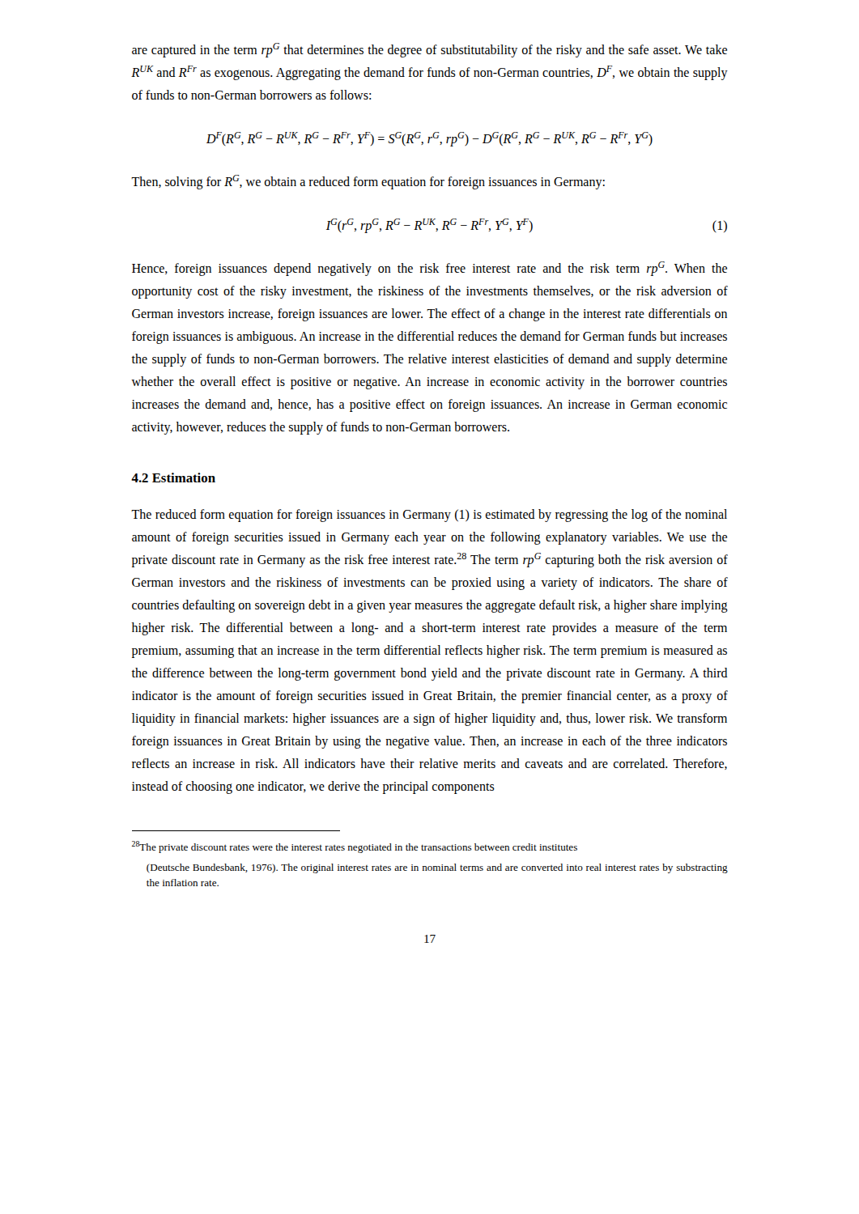are captured in the term rpG that determines the degree of substitutability of the risky and the safe asset. We take RUK and RFr as exogenous. Aggregating the demand for funds of non-German countries, DF, we obtain the supply of funds to non-German borrowers as follows:
DF(RG, RG − RUK, RG − RFr, YF) = SG(RG, rG, rpG) − DG(RG, RG − RUK, RG − RFr, YG)
Then, solving for RG, we obtain a reduced form equation for foreign issuances in Germany:
IG(rG, rpG, RG − RUK, RG − RFr, YG, YF) (1)
Hence, foreign issuances depend negatively on the risk free interest rate and the risk term rpG. When the opportunity cost of the risky investment, the riskiness of the investments themselves, or the risk adversion of German investors increase, foreign issuances are lower. The effect of a change in the interest rate differentials on foreign issuances is ambiguous. An increase in the differential reduces the demand for German funds but increases the supply of funds to non-German borrowers. The relative interest elasticities of demand and supply determine whether the overall effect is positive or negative. An increase in economic activity in the borrower countries increases the demand and, hence, has a positive effect on foreign issuances. An increase in German economic activity, however, reduces the supply of funds to non-German borrowers.
4.2 Estimation
The reduced form equation for foreign issuances in Germany (1) is estimated by regressing the log of the nominal amount of foreign securities issued in Germany each year on the following explanatory variables. We use the private discount rate in Germany as the risk free interest rate.28 The term rpG capturing both the risk aversion of German investors and the riskiness of investments can be proxied using a variety of indicators. The share of countries defaulting on sovereign debt in a given year measures the aggregate default risk, a higher share implying higher risk. The differential between a long- and a short-term interest rate provides a measure of the term premium, assuming that an increase in the term differential reflects higher risk. The term premium is measured as the difference between the long-term government bond yield and the private discount rate in Germany. A third indicator is the amount of foreign securities issued in Great Britain, the premier financial center, as a proxy of liquidity in financial markets: higher issuances are a sign of higher liquidity and, thus, lower risk. We transform foreign issuances in Great Britain by using the negative value. Then, an increase in each of the three indicators reflects an increase in risk. All indicators have their relative merits and caveats and are correlated. Therefore, instead of choosing one indicator, we derive the principal components
28The private discount rates were the interest rates negotiated in the transactions between credit institutes
(Deutsche Bundesbank, 1976). The original interest rates are in nominal terms and are converted into real interest rates by substracting the inflation rate.
17